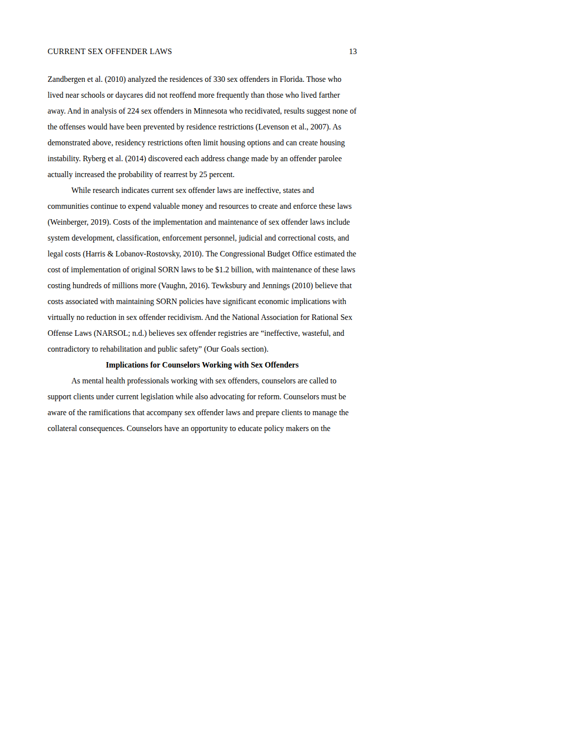Current Sex Offender Laws 13
Zandbergen et al. (2010) analyzed the residences of 330 sex offenders in Florida. Those who lived near schools or daycares did not reoffend more frequently than those who lived farther away. And in analysis of 224 sex offenders in Minnesota who recidivated, results suggest none of the offenses would have been prevented by residence restrictions (Levenson et al., 2007). As demonstrated above, residency restrictions often limit housing options and can create housing instability. Ryberg et al. (2014) discovered each address change made by an offender parolee actually increased the probability of rearrest by 25 percent.
While research indicates current sex offender laws are ineffective, states and communities continue to expend valuable money and resources to create and enforce these laws (Weinberger, 2019). Costs of the implementation and maintenance of sex offender laws include system development, classification, enforcement personnel, judicial and correctional costs, and legal costs (Harris & Lobanov-Rostovsky, 2010). The Congressional Budget Office estimated the cost of implementation of original SORN laws to be $1.2 billion, with maintenance of these laws costing hundreds of millions more (Vaughn, 2016). Tewksbury and Jennings (2010) believe that costs associated with maintaining SORN policies have significant economic implications with virtually no reduction in sex offender recidivism. And the National Association for Rational Sex Offense Laws (NARSOL; n.d.) believes sex offender registries are “ineffective, wasteful, and contradictory to rehabilitation and public safety” (Our Goals section).
Implications for Counselors Working with Sex Offenders
As mental health professionals working with sex offenders, counselors are called to support clients under current legislation while also advocating for reform. Counselors must be aware of the ramifications that accompany sex offender laws and prepare clients to manage the collateral consequences. Counselors have an opportunity to educate policy makers on the